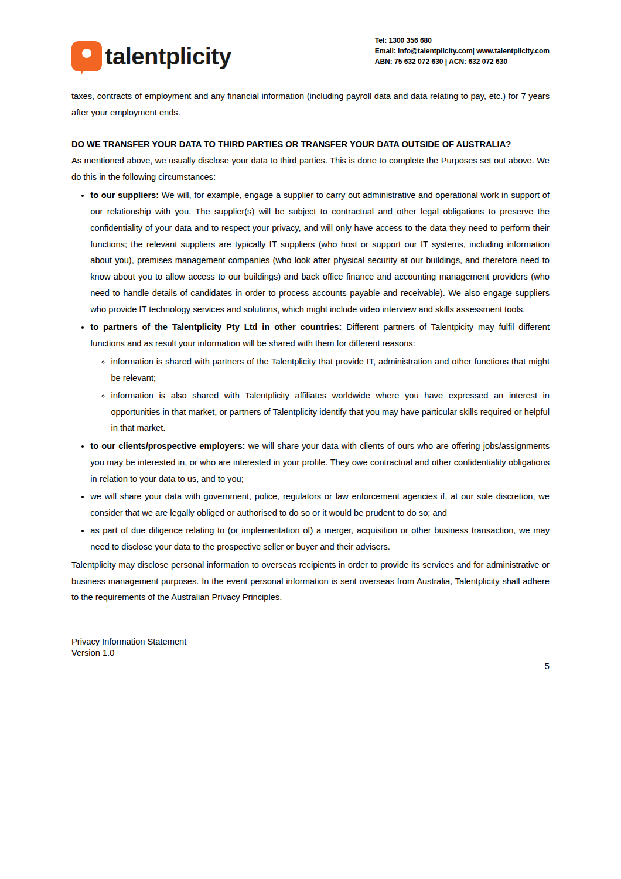talentplicity
Tel: 1300 356 680
Email: info@talentplicity.com| www.talentplicity.com
ABN: 75 632 072 630 | ACN: 632 072 630
taxes, contracts of employment and any financial information (including payroll data and data relating to pay, etc.) for 7 years after your employment ends.
Do we transfer your data to third parties or transfer your data outside of Australia?
As mentioned above, we usually disclose your data to third parties. This is done to complete the Purposes set out above. We do this in the following circumstances:
to our suppliers: We will, for example, engage a supplier to carry out administrative and operational work in support of our relationship with you. The supplier(s) will be subject to contractual and other legal obligations to preserve the confidentiality of your data and to respect your privacy, and will only have access to the data they need to perform their functions; the relevant suppliers are typically IT suppliers (who host or support our IT systems, including information about you), premises management companies (who look after physical security at our buildings, and therefore need to know about you to allow access to our buildings) and back office finance and accounting management providers (who need to handle details of candidates in order to process accounts payable and receivable). We also engage suppliers who provide IT technology services and solutions, which might include video interview and skills assessment tools.
to partners of the Talentplicity Pty Ltd in other countries: Different partners of Talentpicity may fulfil different functions and as result your information will be shared with them for different reasons:
information is shared with partners of the Talentplicity that provide IT, administration and other functions that might be relevant;
information is also shared with Talentplicity affiliates worldwide where you have expressed an interest in opportunities in that market, or partners of Talentplicity identify that you may have particular skills required or helpful in that market.
to our clients/prospective employers: we will share your data with clients of ours who are offering jobs/assignments you may be interested in, or who are interested in your profile. They owe contractual and other confidentiality obligations in relation to your data to us, and to you;
we will share your data with government, police, regulators or law enforcement agencies if, at our sole discretion, we consider that we are legally obliged or authorised to do so or it would be prudent to do so; and
as part of due diligence relating to (or implementation of) a merger, acquisition or other business transaction, we may need to disclose your data to the prospective seller or buyer and their advisers.
Talentplicity may disclose personal information to overseas recipients in order to provide its services and for administrative or business management purposes. In the event personal information is sent overseas from Australia, Talentplicity shall adhere to the requirements of the Australian Privacy Principles.
Privacy Information Statement
Version 1.0
5